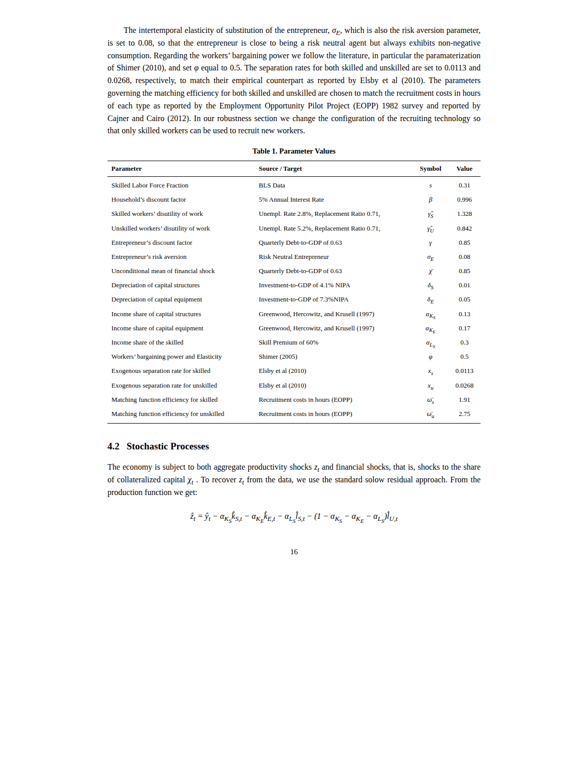The intertemporal elasticity of substitution of the entrepreneur, σE, which is also the risk aversion parameter, is set to 0.08, so that the entrepreneur is close to being a risk neutral agent but always exhibits non-negative consumption. Regarding the workers’ bargaining power we follow the literature, in particular the paramaterization of Shimer (2010), and set φ equal to 0.5. The separation rates for both skilled and unskilled are set to 0.0113 and 0.0268, respectively, to match their empirical counterpart as reported by Elsby et al (2010). The parameters governing the matching efficiency for both skilled and unskilled are chosen to match the recruitment costs in hours of each type as reported by the Employment Opportunity Pilot Project (EOPP) 1982 survey and reported by Cajner and Cairo (2012). In our robustness section we change the configuration of the recruiting technology so that only skilled workers can be used to recruit new workers.
Table 1. Parameter Values
| Parameter | Source / Target | Symbol | Value |
| --- | --- | --- | --- |
| Skilled Labor Force Fraction | BLS Data | s | 0.31 |
| Household’s discount factor | 5% Annual Interest Rate | β | 0.996 |
| Skilled workers’ disutility of work | Unempl. Rate 2.8%, Replacement Ratio 0.71, | γ̂ S | 1.328 |
| Unskilled workers’ disutility of work | Unempl. Rate 5.2%, Replacement Ratio 0.71, | γ̂ U | 0.842 |
| Entrepreneur’s discount factor | Quarterly Debt-to-GDP of 0.63 | γ | 0.85 |
| Entrepreneur’s risk aversion | Risk Neutral Entrepreneur | σ E | 0.08 |
| Unconditional mean of financial shock | Quarterly Debt-to-GDP of 0.63 | χ̄ | 0.85 |
| Depreciation of capital structures | Investment-to-GDP of 4.1% NIPA | δ S | 0.01 |
| Depreciation of capital equipment | Investment-to-GDP of 7.3%NIPA | δ E | 0.05 |
| Income share of capital structures | Greenwood, Hercowitz, and Krusell (1997) | α K S | 0.13 |
| Income share of capital equipment | Greenwood, Hercowitz, and Krusell (1997) | α K E | 0.17 |
| Income share of the skilled | Skill Premium of 60% | α L S | 0.3 |
| Workers’ bargaining power and Elasticity | Shimer (2005) | φ | 0.5 |
| Exogenous separation rate for skilled | Elsby et al (2010) | x s | 0.0113 |
| Exogenous separation rate for unskilled | Elsby et al (2010) | x u | 0.0268 |
| Matching function efficiency for skilled | Recruitment costs in hours (EOPP) | ω̄ s | 1.91 |
| Matching function efficiency for unskilled | Recruitment costs in hours (EOPP) | ω̄ u | 2.75 |
4.2 Stochastic Processes
The economy is subject to both aggregate productivity shocks zt and financial shocks, that is, shocks to the share of collateralized capital χt . To recover zt from the data, we use the standard solow residual approach. From the production function we get:
ẑt = ŷt − αKSk̂S,t − αKEk̂E,t − αLSl̂S,t − (1 − αKS − αKE − αLS)l̂U,t
16